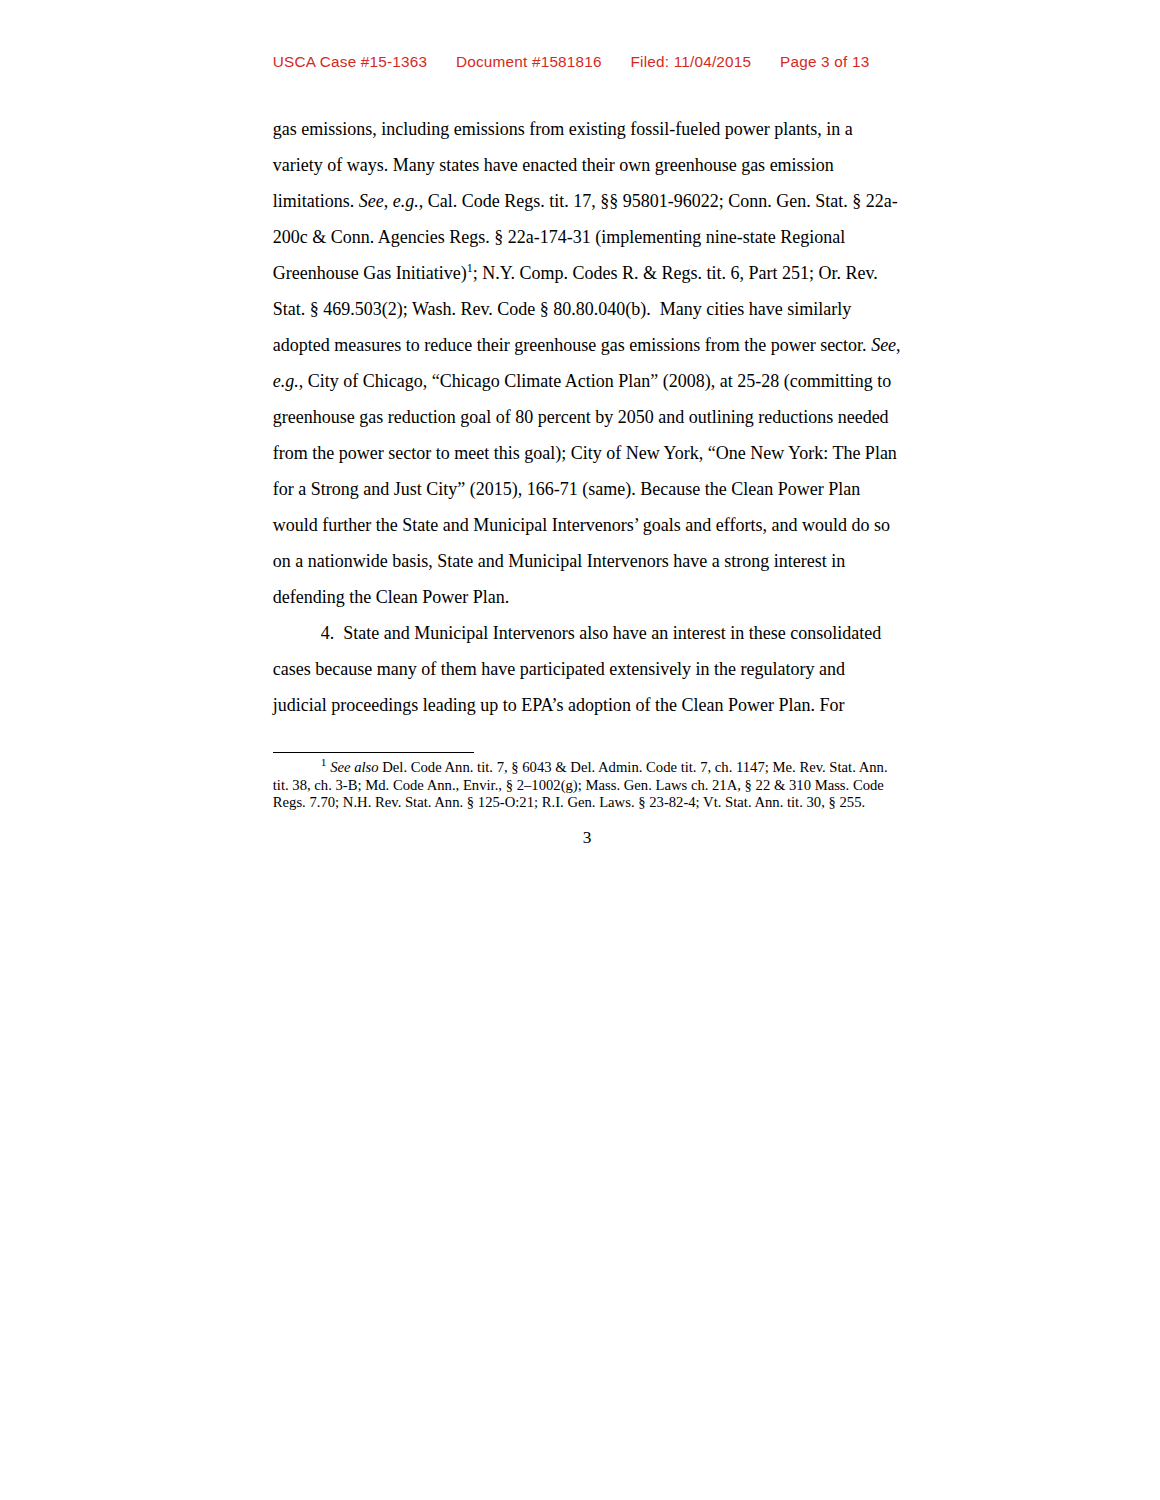USCA Case #15-1363 Document #1581816 Filed: 11/04/2015 Page 3 of 13
gas emissions, including emissions from existing fossil-fueled power plants, in a variety of ways. Many states have enacted their own greenhouse gas emission limitations. See, e.g., Cal. Code Regs. tit. 17, §§ 95801-96022; Conn. Gen. Stat. § 22a-200c & Conn. Agencies Regs. § 22a-174-31 (implementing nine-state Regional Greenhouse Gas Initiative)1; N.Y. Comp. Codes R. & Regs. tit. 6, Part 251; Or. Rev. Stat. § 469.503(2); Wash. Rev. Code § 80.80.040(b). Many cities have similarly adopted measures to reduce their greenhouse gas emissions from the power sector. See, e.g., City of Chicago, “Chicago Climate Action Plan” (2008), at 25-28 (committing to greenhouse gas reduction goal of 80 percent by 2050 and outlining reductions needed from the power sector to meet this goal); City of New York, “One New York: The Plan for a Strong and Just City” (2015), 166-71 (same). Because the Clean Power Plan would further the State and Municipal Intervenors’ goals and efforts, and would do so on a nationwide basis, State and Municipal Intervenors have a strong interest in defending the Clean Power Plan.
4. State and Municipal Intervenors also have an interest in these consolidated cases because many of them have participated extensively in the regulatory and judicial proceedings leading up to EPA’s adoption of the Clean Power Plan. For
1 See also Del. Code Ann. tit. 7, § 6043 & Del. Admin. Code tit. 7, ch. 1147; Me. Rev. Stat. Ann. tit. 38, ch. 3-B; Md. Code Ann., Envir., § 2–1002(g); Mass. Gen. Laws ch. 21A, § 22 & 310 Mass. Code Regs. 7.70; N.H. Rev. Stat. Ann. § 125-O:21; R.I. Gen. Laws. § 23-82-4; Vt. Stat. Ann. tit. 30, § 255.
3